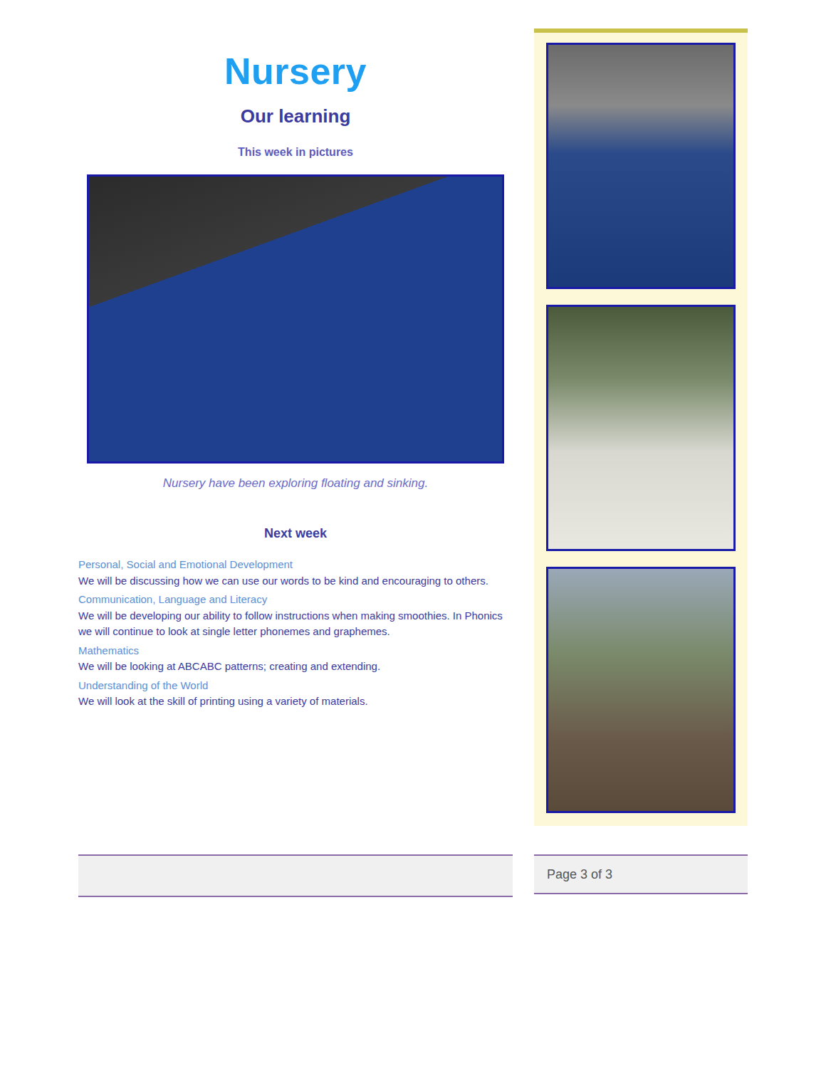Nursery
Our learning
This week in pictures
Nursery have been exploring floating and sinking.
Next week
Personal, Social and Emotional Development
We will be discussing how we can use our words to be kind and encouraging to others.
Communication, Language and Literacy
We will be developing our ability to follow instructions when making smoothies. In Phonics we will continue to look at single letter phonemes and graphemes.
Mathematics
We will be looking at ABCABC patterns; creating and extending.
Understanding of the World
We will look at the skill of printing using a variety of materials.
Page 3 of 3